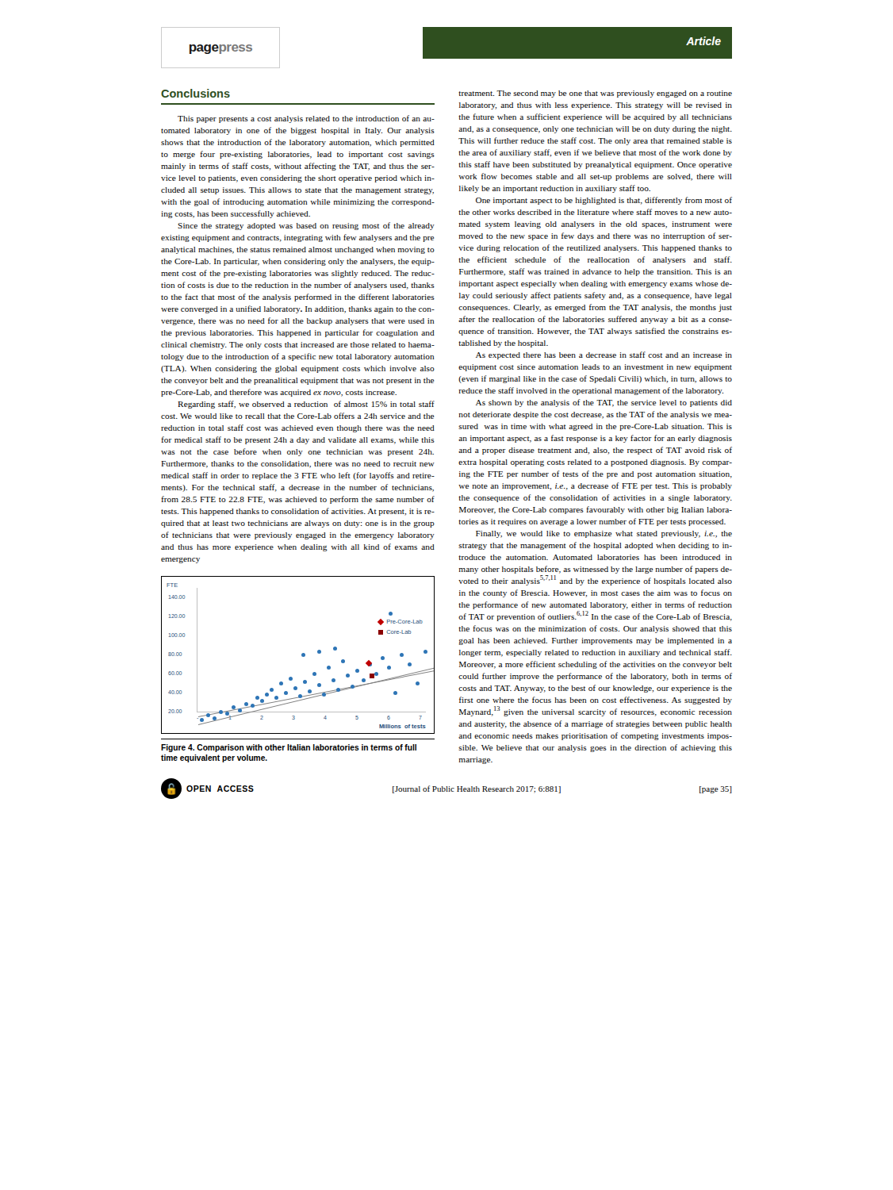page press
Article
Conclusions
This paper presents a cost analysis related to the introduction of an automated laboratory in one of the biggest hospital in Italy. Our analysis shows that the introduction of the laboratory automation, which permitted to merge four pre-existing laboratories, lead to important cost savings mainly in terms of staff costs, without affecting the TAT, and thus the service level to patients, even considering the short operative period which included all setup issues. This allows to state that the management strategy, with the goal of introducing automation while minimizing the corresponding costs, has been successfully achieved.
Since the strategy adopted was based on reusing most of the already existing equipment and contracts, integrating with few analysers and the pre analytical machines, the status remained almost unchanged when moving to the Core-Lab. In particular, when considering only the analysers, the equipment cost of the pre-existing laboratories was slightly reduced. The reduction of costs is due to the reduction in the number of analysers used, thanks to the fact that most of the analysis performed in the different laboratories were converged in a unified laboratory. In addition, thanks again to the convergence, there was no need for all the backup analysers that were used in the previous laboratories. This happened in particular for coagulation and clinical chemistry. The only costs that increased are those related to haematology due to the introduction of a specific new total laboratory automation (TLA). When considering the global equipment costs which involve also the conveyor belt and the preanalitical equipment that was not present in the pre-Core-Lab, and therefore was acquired ex novo, costs increase.
Regarding staff, we observed a reduction of almost 15% in total staff cost. We would like to recall that the Core-Lab offers a 24h service and the reduction in total staff cost was achieved even though there was the need for medical staff to be present 24h a day and validate all exams, while this was not the case before when only one technician was present 24h. Furthermore, thanks to the consolidation, there was no need to recruit new medical staff in order to replace the 3 FTE who left (for layoffs and retirements). For the technical staff, a decrease in the number of technicians, from 28.5 FTE to 22.8 FTE, was achieved to perform the same number of tests. This happened thanks to consolidation of activities. At present, it is required that at least two technicians are always on duty: one is in the group of technicians that were previously engaged in the emergency laboratory and thus has more experience when dealing with all kind of exams and emergency
FTE
140.00
120.00
100.00
80.00
60.00
40.00
20.00
-
1
2
3
4
5
6
7
8
9
Millions of tests
Pre-Core-Lab
Core-Lab
Figure 4. Comparison with other Italian laboratories in terms of full time equivalent per volume.
treatment. The second may be one that was previously engaged on a routine laboratory, and thus with less experience. This strategy will be revised in the future when a sufficient experience will be acquired by all technicians and, as a consequence, only one technician will be on duty during the night. This will further reduce the staff cost. The only area that remained stable is the area of auxiliary staff, even if we believe that most of the work done by this staff have been substituted by preanalytical equipment. Once operative work flow becomes stable and all set-up problems are solved, there will likely be an important reduction in auxiliary staff too.
One important aspect to be highlighted is that, differently from most of the other works described in the literature where staff moves to a new automated system leaving old analysers in the old spaces, instrument were moved to the new space in few days and there was no interruption of service during relocation of the reutilized analysers. This happened thanks to the efficient schedule of the reallocation of analysers and staff. Furthermore, staff was trained in advance to help the transition. This is an important aspect especially when dealing with emergency exams whose delay could seriously affect patients safety and, as a consequence, have legal consequences. Clearly, as emerged from the TAT analysis, the months just after the reallocation of the laboratories suffered anyway a bit as a consequence of transition. However, the TAT always satisfied the constrains established by the hospital.
As expected there has been a decrease in staff cost and an increase in equipment cost since automation leads to an investment in new equipment (even if marginal like in the case of Spedali Civili) which, in turn, allows to reduce the staff involved in the operational management of the laboratory.
As shown by the analysis of the TAT, the service level to patients did not deteriorate despite the cost decrease, as the TAT of the analysis we measured was in time with what agreed in the pre-Core-Lab situation. This is an important aspect, as a fast response is a key factor for an early diagnosis and a proper disease treatment and, also, the respect of TAT avoid risk of extra hospital operating costs related to a postponed diagnosis. By comparing the FTE per number of tests of the pre and post automation situation, we note an improvement, i.e., a decrease of FTE per test. This is probably the consequence of the consolidation of activities in a single laboratory. Moreover, the Core-Lab compares favourably with other big Italian laboratories as it requires on average a lower number of FTE per tests processed.
Finally, we would like to emphasize what stated previously, i.e., the strategy that the management of the hospital adopted when deciding to introduce the automation. Automated laboratories has been introduced in many other hospitals before, as witnessed by the large number of papers devoted to their analysis5,7,11 and by the experience of hospitals located also in the county of Brescia. However, in most cases the aim was to focus on the performance of new automated laboratory, either in terms of reduction of TAT or prevention of outliers.6,12 In the case of the Core-Lab of Brescia, the focus was on the minimization of costs. Our analysis showed that this goal has been achieved. Further improvements may be implemented in a longer term, especially related to reduction in auxiliary and technical staff. Moreover, a more efficient scheduling of the activities on the conveyor belt could further improve the performance of the laboratory, both in terms of costs and TAT. Anyway, to the best of our knowledge, our experience is the first one where the focus has been on cost effectiveness. As suggested by Maynard,13 given the universal scarcity of resources, economic recession and austerity, the absence of a marriage of strategies between public health and economic needs makes prioritisation of competing investments impossible. We believe that our analysis goes in the direction of achieving this marriage.
🔓
OPEN ACCESS
[Journal of Public Health Research 2017; 6:881]
[page 35]